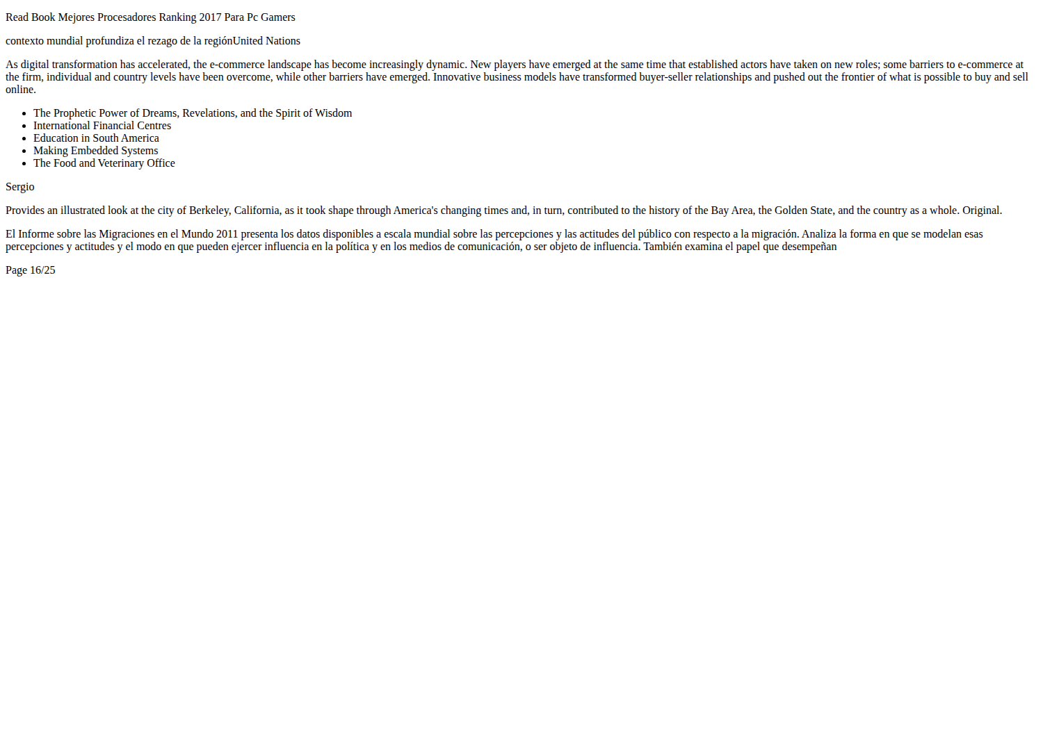Read Book Mejores Procesadores Ranking 2017 Para Pc Gamers
contexto mundial profundiza el rezago de la regiónUnited Nations
As digital transformation has accelerated, the e-commerce landscape has become increasingly dynamic. New players have emerged at the same time that established actors have taken on new roles; some barriers to e-commerce at the firm, individual and country levels have been overcome, while other barriers have emerged. Innovative business models have transformed buyer-seller relationships and pushed out the frontier of what is possible to buy and sell online.
The Prophetic Power of Dreams, Revelations, and the Spirit of Wisdom
International Financial Centres
Education in South America
Making Embedded Systems
The Food and Veterinary Office
Sergio
Provides an illustrated look at the city of Berkeley, California, as it took shape through America's changing times and, in turn, contributed to the history of the Bay Area, the Golden State, and the country as a whole. Original.
El Informe sobre las Migraciones en el Mundo 2011 presenta los datos disponibles a escala mundial sobre las percepciones y las actitudes del público con respecto a la migración. Analiza la forma en que se modelan esas percepciones y actitudes y el modo en que pueden ejercer influencia en la política y en los medios de comunicación, o ser objeto de influencia. También examina el papel que desempeñan
Page 16/25